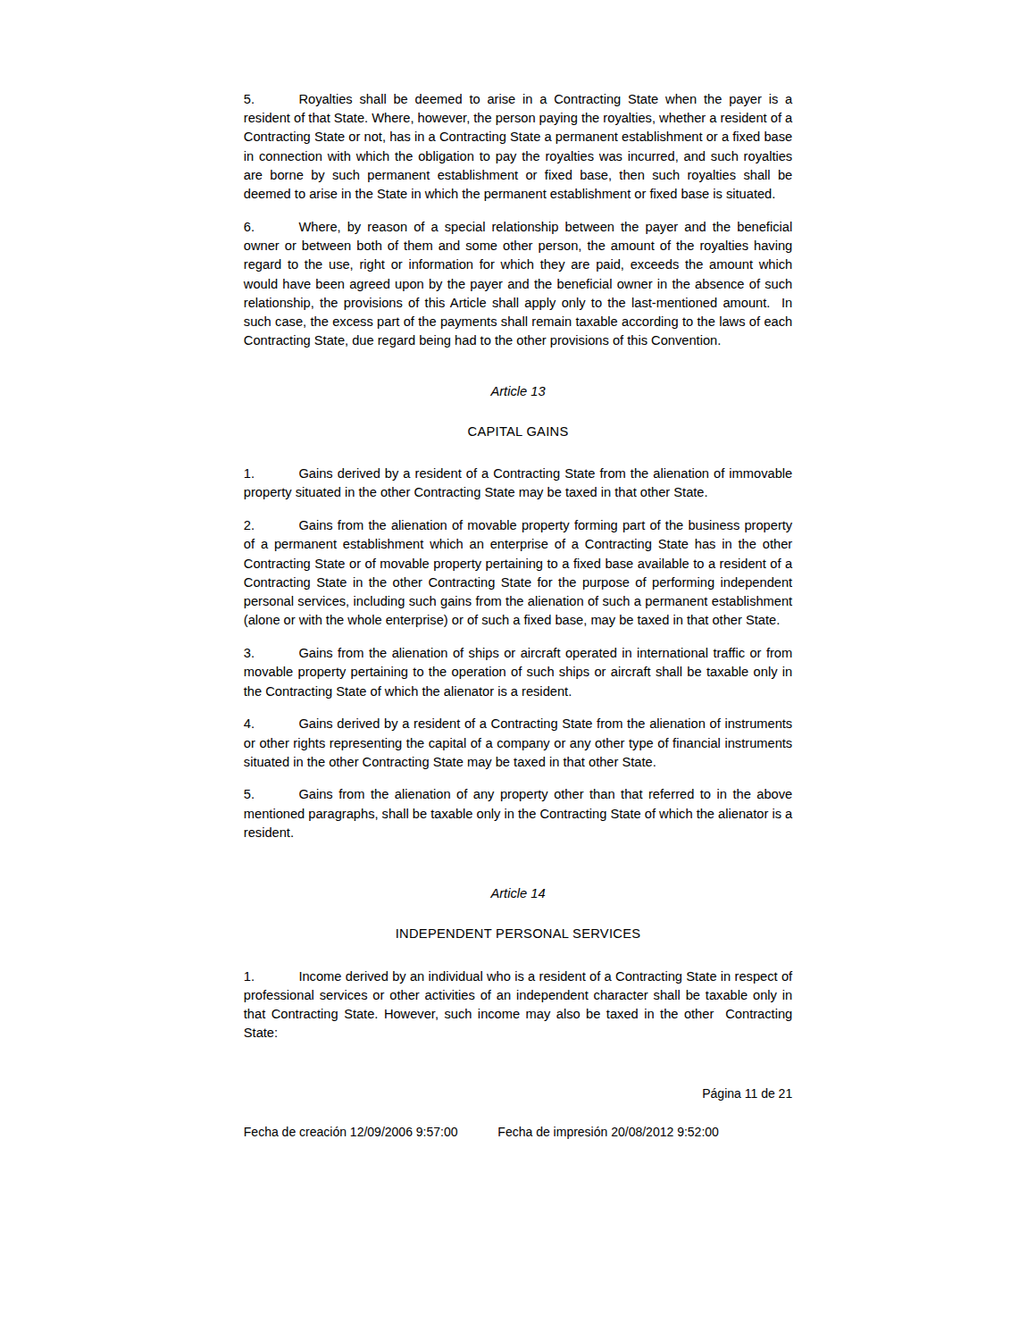5. Royalties shall be deemed to arise in a Contracting State when the payer is a resident of that State. Where, however, the person paying the royalties, whether a resident of a Contracting State or not, has in a Contracting State a permanent establishment or a fixed base in connection with which the obligation to pay the royalties was incurred, and such royalties are borne by such permanent establishment or fixed base, then such royalties shall be deemed to arise in the State in which the permanent establishment or fixed base is situated.
6. Where, by reason of a special relationship between the payer and the beneficial owner or between both of them and some other person, the amount of the royalties having regard to the use, right or information for which they are paid, exceeds the amount which would have been agreed upon by the payer and the beneficial owner in the absence of such relationship, the provisions of this Article shall apply only to the last-mentioned amount. In such case, the excess part of the payments shall remain taxable according to the laws of each Contracting State, due regard being had to the other provisions of this Convention.
Article 13
CAPITAL GAINS
1. Gains derived by a resident of a Contracting State from the alienation of immovable property situated in the other Contracting State may be taxed in that other State.
2. Gains from the alienation of movable property forming part of the business property of a permanent establishment which an enterprise of a Contracting State has in the other Contracting State or of movable property pertaining to a fixed base available to a resident of a Contracting State in the other Contracting State for the purpose of performing independent personal services, including such gains from the alienation of such a permanent establishment (alone or with the whole enterprise) or of such a fixed base, may be taxed in that other State.
3. Gains from the alienation of ships or aircraft operated in international traffic or from movable property pertaining to the operation of such ships or aircraft shall be taxable only in the Contracting State of which the alienator is a resident.
4. Gains derived by a resident of a Contracting State from the alienation of instruments or other rights representing the capital of a company or any other type of financial instruments situated in the other Contracting State may be taxed in that other State.
5. Gains from the alienation of any property other than that referred to in the above mentioned paragraphs, shall be taxable only in the Contracting State of which the alienator is a resident.
Article 14
INDEPENDENT PERSONAL SERVICES
1. Income derived by an individual who is a resident of a Contracting State in respect of professional services or other activities of an independent character shall be taxable only in that Contracting State. However, such income may also be taxed in the other Contracting State:
Página 11 de 21
Fecha de creación 12/09/2006 9:57:00 Fecha de impresión 20/08/2012 9:52:00